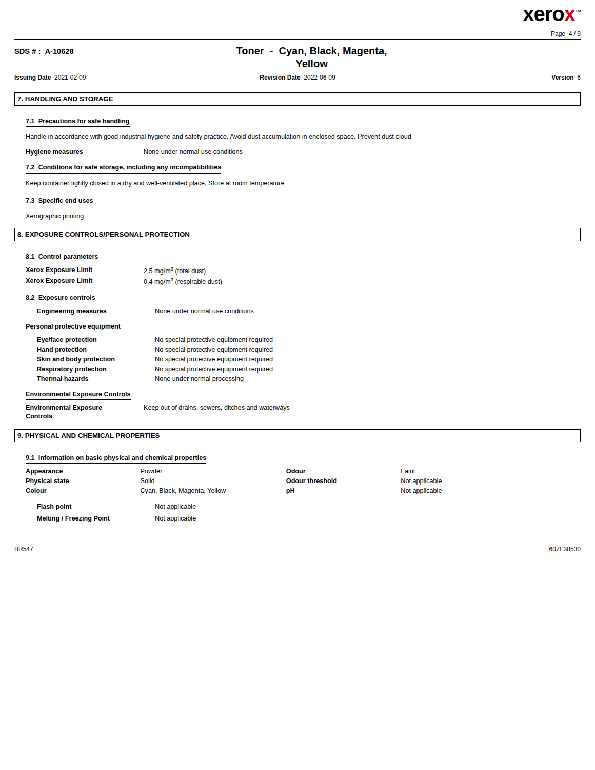xerox™
Page 4 / 9
SDS # : A-10628
Toner - Cyan, Black, Magenta,
Yellow
Issuing Date 2021-02-09
Revision Date 2022-06-09
Version 6
7. HANDLING AND STORAGE
7.1 Precautions for safe handling
Handle in accordance with good industrial hygiene and safety practice, Avoid dust accumulation in enclosed space, Prevent dust cloud
| Hygiene measures | None under normal use conditions |
7.2 Conditions for safe storage, including any incompatibilities
Keep container tightly closed in a dry and well-ventilated place, Store at room temperature
7.3 Specific end uses
Xerographic printing
8. EXPOSURE CONTROLS/PERSONAL PROTECTION
8.1 Control parameters
| Xerox Exposure Limit | 2.5 mg/m 3 (total dust) |
| Xerox Exposure Limit | 0.4 mg/m 3 (respirable dust) |
8.2 Exposure controls
| Engineering measures | None under normal use conditions |
Personal protective equipment
| Eye/face protection | No special protective equipment required |
| Hand protection | No special protective equipment required |
| Skin and body protection | No special protective equipment required |
| Respiratory protection | No special protective equipment required |
| Thermal hazards | None under normal processing |
Environmental Exposure Controls
| Environmental Exposure Controls | Keep out of drains, sewers, ditches and waterways |
9. PHYSICAL AND CHEMICAL PROPERTIES
9.1 Information on basic physical and chemical properties
| Appearance | Powder | Odour | Faint |
| Physical state | Solid | Odour threshold | Not applicable |
| Colour | Cyan, Black, Magenta, Yellow | pH | Not applicable |
| Flash point | Not applicable |
| Melting / Freezing Point | Not applicable |
BR547
607E38530